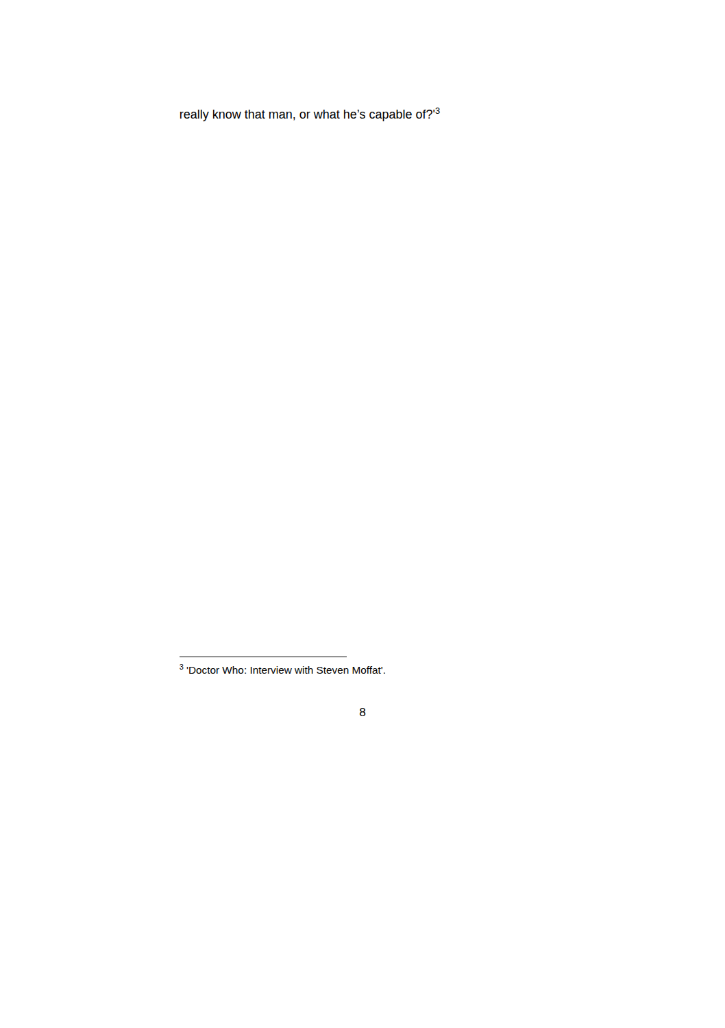really know that man, or what he’s capable of?'3
3 'Doctor Who: Interview with Steven Moffat'.
8